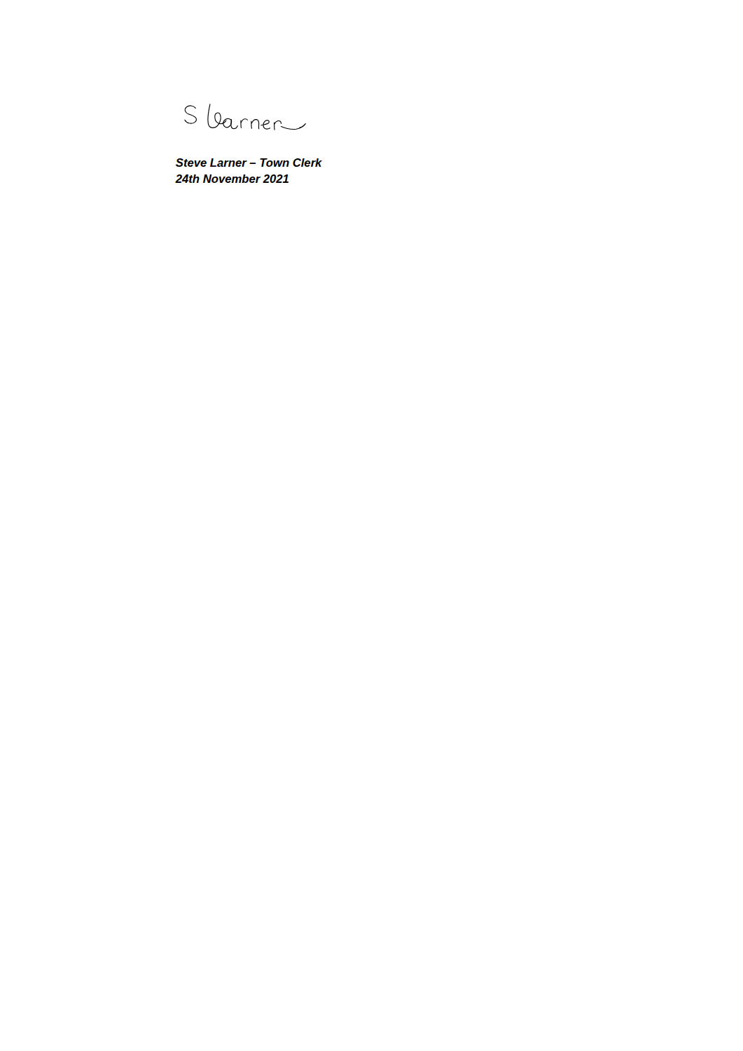Steve Larner – Town Clerk 24th November 2021